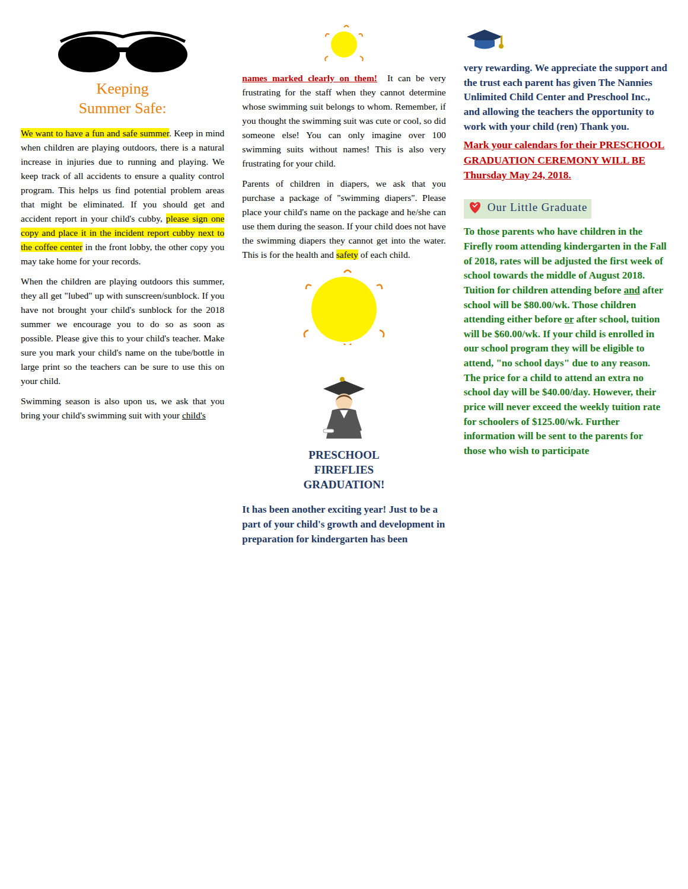Keeping
Summer Safe:
We want to have a fun and safe summer. Keep in mind when children are playing outdoors, there is a natural increase in injuries due to running and playing. We keep track of all accidents to ensure a quality control program. This helps us find potential problem areas that might be eliminated. If you should get and accident report in your child's cubby, please sign one copy and place it in the incident report cubby next to the coffee center in the front lobby, the other copy you may take home for your records.
When the children are playing outdoors this summer, they all get "lubed" up with sunscreen/sunblock. If you have not brought your child's sunblock for the 2018 summer we encourage you to do so as soon as possible. Please give this to your child's teacher. Make sure you mark your child's name on the tube/bottle in large print so the teachers can be sure to use this on your child.
Swimming season is also upon us, we ask that you bring your child's swimming suit with your child's
names marked clearly on them! It can be very frustrating for the staff when they cannot determine whose swimming suit belongs to whom. Remember, if you thought the swimming suit was cute or cool, so did someone else! You can only imagine over 100 swimming suits without names! This is also very frustrating for your child.
Parents of children in diapers, we ask that you purchase a package of "swimming diapers". Please place your child's name on the package and he/she can use them during the season. If your child does not have the swimming diapers they cannot get into the water. This is for the health and safety of each child.
PRESCHOOL
FIREFLIES
GRADUATION!
It has been another exciting year! Just to be a part of your child's growth and development in preparation for kindergarten has been
very rewarding. We appreciate the support and the trust each parent has given The Nannies Unlimited Child Center and Preschool Inc., and allowing the teachers the opportunity to work with your child (ren) Thank you. Mark your calendars for their PRESCHOOL GRADUATION CEREMONY WILL BE Thursday May 24, 2018.
Our Little Graduate
To those parents who have children in the Firefly room attending kindergarten in the Fall of 2018, rates will be adjusted the first week of school towards the middle of August 2018. Tuition for children attending before and after school will be $80.00/wk. Those children attending either before or after school, tuition will be $60.00/wk. If your child is enrolled in our school program they will be eligible to attend, "no school days" due to any reason. The price for a child to attend an extra no school day will be $40.00/day. However, their price will never exceed the weekly tuition rate for schoolers of $125.00/wk. Further information will be sent to the parents for those who wish to participate